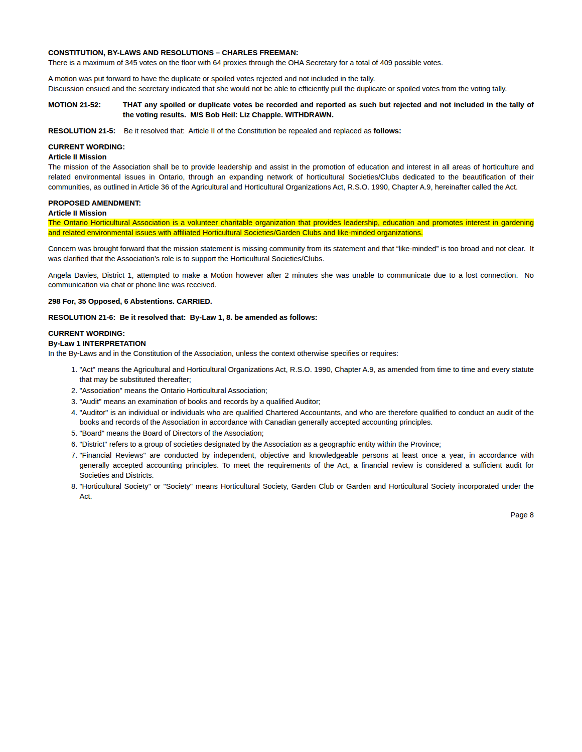CONSTITUTION, BY-LAWS AND RESOLUTIONS – CHARLES FREEMAN:
There is a maximum of 345 votes on the floor with 64 proxies through the OHA Secretary for a total of 409 possible votes.
A motion was put forward to have the duplicate or spoiled votes rejected and not included in the tally.
Discussion ensued and the secretary indicated that she would not be able to efficiently pull the duplicate or spoiled votes from the voting tally.
MOTION 21-52:
THAT any spoiled or duplicate votes be recorded and reported as such but rejected and not included in the tally of the voting results. M/S Bob Heil: Liz Chapple. WITHDRAWN.
RESOLUTION 21-5: Be it resolved that: Article II of the Constitution be repealed and replaced as follows:
CURRENT WORDING:
Article II Mission
The mission of the Association shall be to provide leadership and assist in the promotion of education and interest in all areas of horticulture and related environmental issues in Ontario, through an expanding network of horticultural Societies/Clubs dedicated to the beautification of their communities, as outlined in Article 36 of the Agricultural and Horticultural Organizations Act, R.S.O. 1990, Chapter A.9, hereinafter called the Act.
PROPOSED AMENDMENT:
Article II Mission
The Ontario Horticultural Association is a volunteer charitable organization that provides leadership, education and promotes interest in gardening and related environmental issues with affiliated Horticultural Societies/Garden Clubs and like-minded organizations.
Concern was brought forward that the mission statement is missing community from its statement and that “like-minded” is too broad and not clear. It was clarified that the Association’s role is to support the Horticultural Societies/Clubs.
Angela Davies, District 1, attempted to make a Motion however after 2 minutes she was unable to communicate due to a lost connection. No communication via chat or phone line was received.
298 For, 35 Opposed, 6 Abstentions. CARRIED.
RESOLUTION 21-6: Be it resolved that: By-Law 1, 8. be amended as follows:
CURRENT WORDING:
By-Law 1 INTERPRETATION
In the By-Laws and in the Constitution of the Association, unless the context otherwise specifies or requires:
"Act" means the Agricultural and Horticultural Organizations Act, R.S.O. 1990, Chapter A.9, as amended from time to time and every statute that may be substituted thereafter;
"Association" means the Ontario Horticultural Association;
"Audit" means an examination of books and records by a qualified Auditor;
"Auditor" is an individual or individuals who are qualified Chartered Accountants, and who are therefore qualified to conduct an audit of the books and records of the Association in accordance with Canadian generally accepted accounting principles.
"Board" means the Board of Directors of the Association;
"District" refers to a group of societies designated by the Association as a geographic entity within the Province;
"Financial Reviews" are conducted by independent, objective and knowledgeable persons at least once a year, in accordance with generally accepted accounting principles. To meet the requirements of the Act, a financial review is considered a sufficient audit for Societies and Districts.
"Horticultural Society" or "Society" means Horticultural Society, Garden Club or Garden and Horticultural Society incorporated under the Act.
Page 8